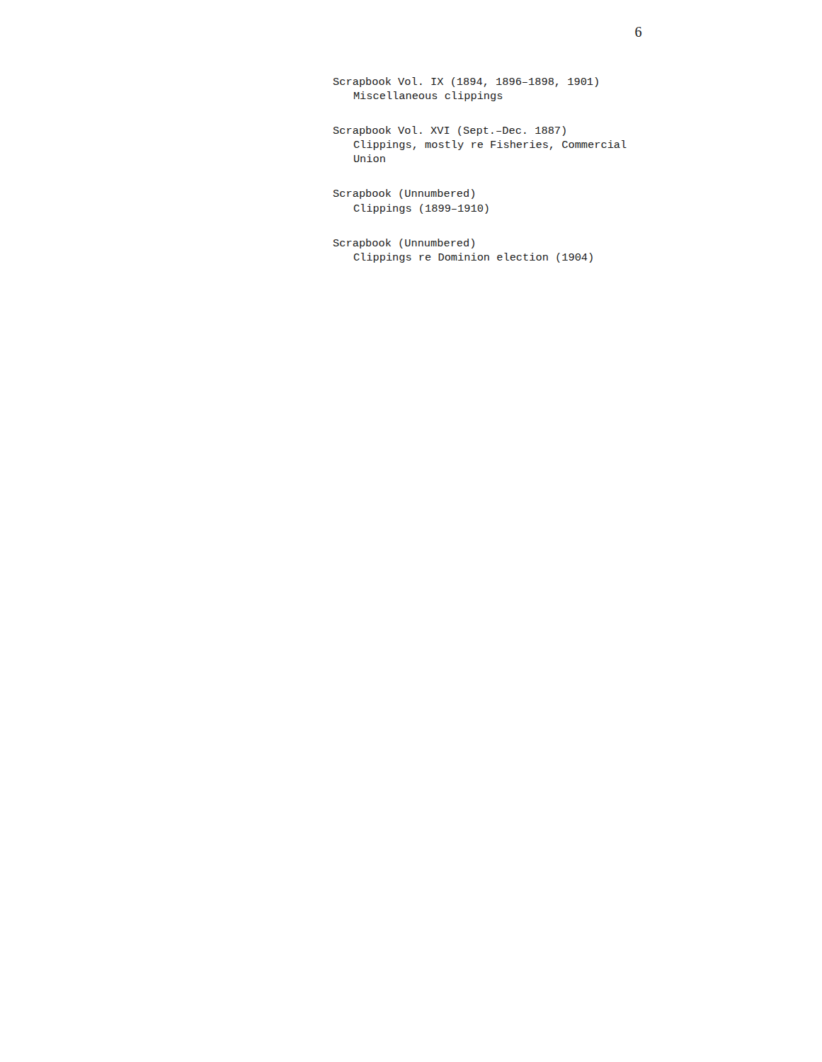6
Scrapbook Vol. IX (1894, 1896–1898, 1901)
Miscellaneous clippings
Scrapbook Vol. XVI (Sept.–Dec. 1887)
Clippings, mostly re Fisheries, CommercialUnion
Scrapbook (Unnumbered)
Clippings (1899–1910)
Scrapbook (Unnumbered)
Clippings re Dominion election (1904)